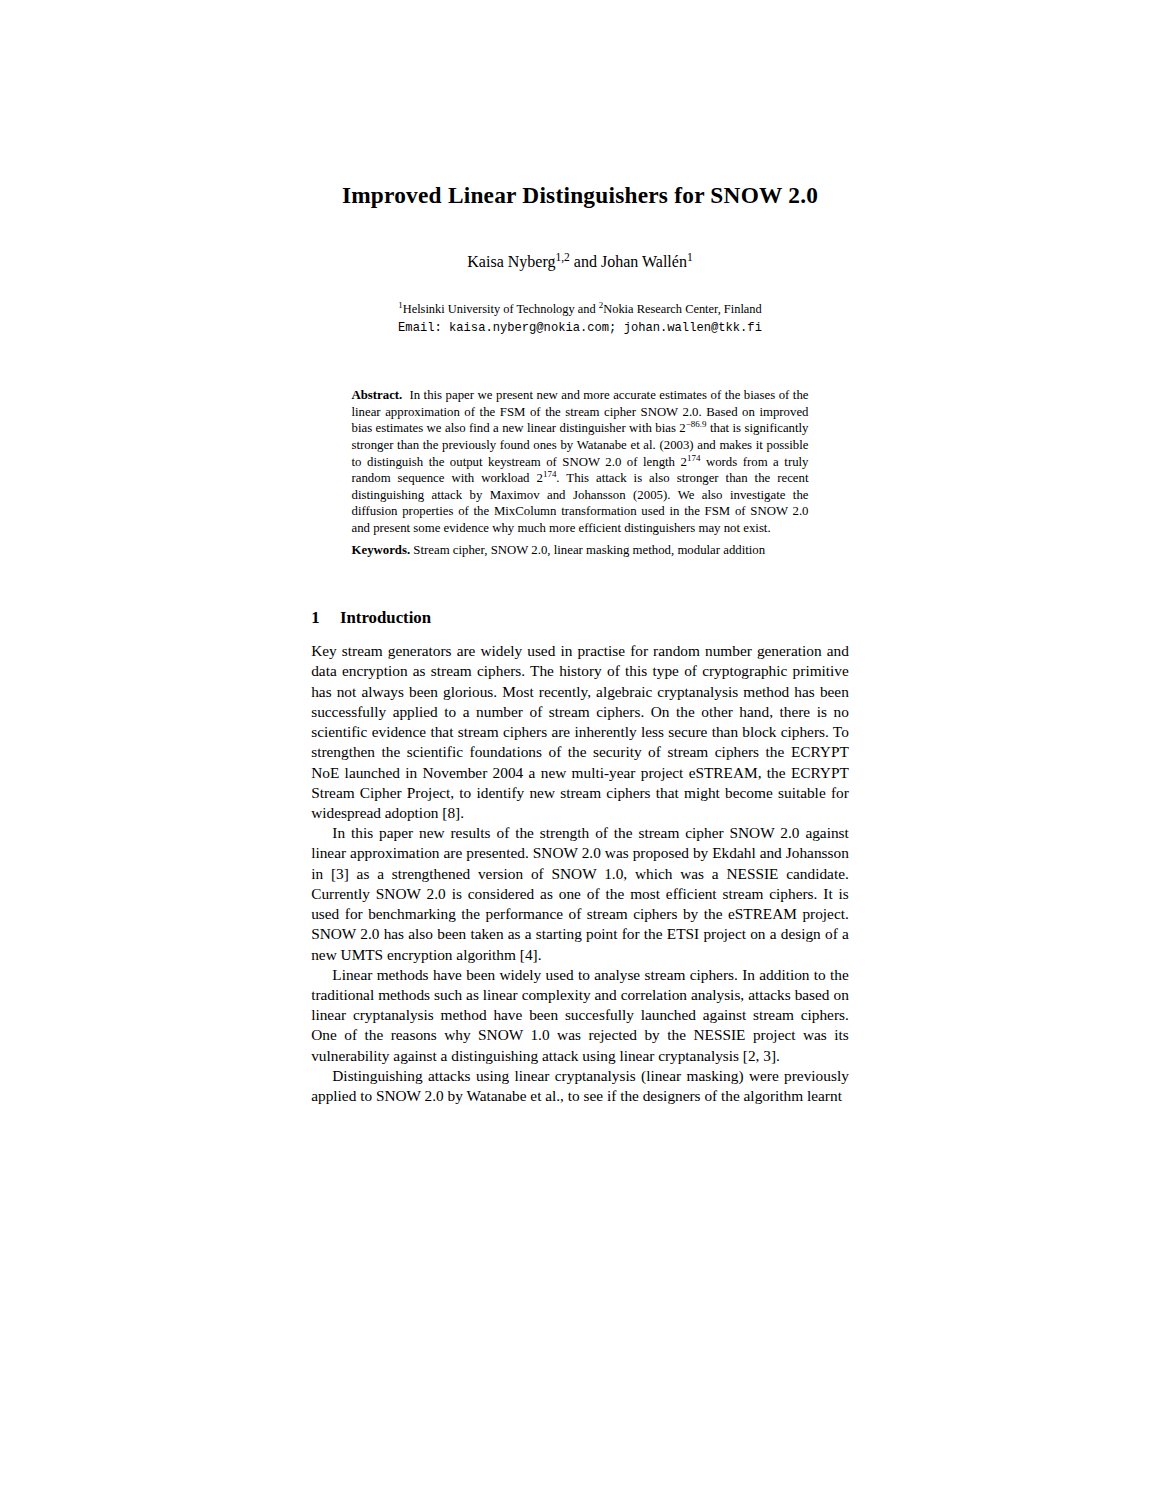Improved Linear Distinguishers for SNOW 2.0
Kaisa Nyberg1,2 and Johan Wallén1
1Helsinki University of Technology and 2Nokia Research Center, Finland
Email: kaisa.nyberg@nokia.com; johan.wallen@tkk.fi
Abstract. In this paper we present new and more accurate estimates of the biases of the linear approximation of the FSM of the stream cipher SNOW 2.0. Based on improved bias estimates we also find a new linear distinguisher with bias 2−86.9 that is significantly stronger than the previously found ones by Watanabe et al. (2003) and makes it possible to distinguish the output keystream of SNOW 2.0 of length 2174 words from a truly random sequence with workload 2174. This attack is also stronger than the recent distinguishing attack by Maximov and Johansson (2005). We also investigate the diffusion properties of the MixColumn transformation used in the FSM of SNOW 2.0 and present some evidence why much more efficient distinguishers may not exist.
Keywords. Stream cipher, SNOW 2.0, linear masking method, modular addition
1 Introduction
Key stream generators are widely used in practise for random number generation and data encryption as stream ciphers. The history of this type of cryptographic primitive has not always been glorious. Most recently, algebraic cryptanalysis method has been successfully applied to a number of stream ciphers. On the other hand, there is no scientific evidence that stream ciphers are inherently less secure than block ciphers. To strengthen the scientific foundations of the security of stream ciphers the ECRYPT NoE launched in November 2004 a new multi-year project eSTREAM, the ECRYPT Stream Cipher Project, to identify new stream ciphers that might become suitable for widespread adoption [8].
In this paper new results of the strength of the stream cipher SNOW 2.0 against linear approximation are presented. SNOW 2.0 was proposed by Ekdahl and Johansson in [3] as a strengthened version of SNOW 1.0, which was a NESSIE candidate. Currently SNOW 2.0 is considered as one of the most efficient stream ciphers. It is used for benchmarking the performance of stream ciphers by the eSTREAM project. SNOW 2.0 has also been taken as a starting point for the ETSI project on a design of a new UMTS encryption algorithm [4].
Linear methods have been widely used to analyse stream ciphers. In addition to the traditional methods such as linear complexity and correlation analysis, attacks based on linear cryptanalysis method have been succesfully launched against stream ciphers. One of the reasons why SNOW 1.0 was rejected by the NESSIE project was its vulnerability against a distinguishing attack using linear cryptanalysis [2, 3].
Distinguishing attacks using linear cryptanalysis (linear masking) were previously applied to SNOW 2.0 by Watanabe et al., to see if the designers of the algorithm learnt